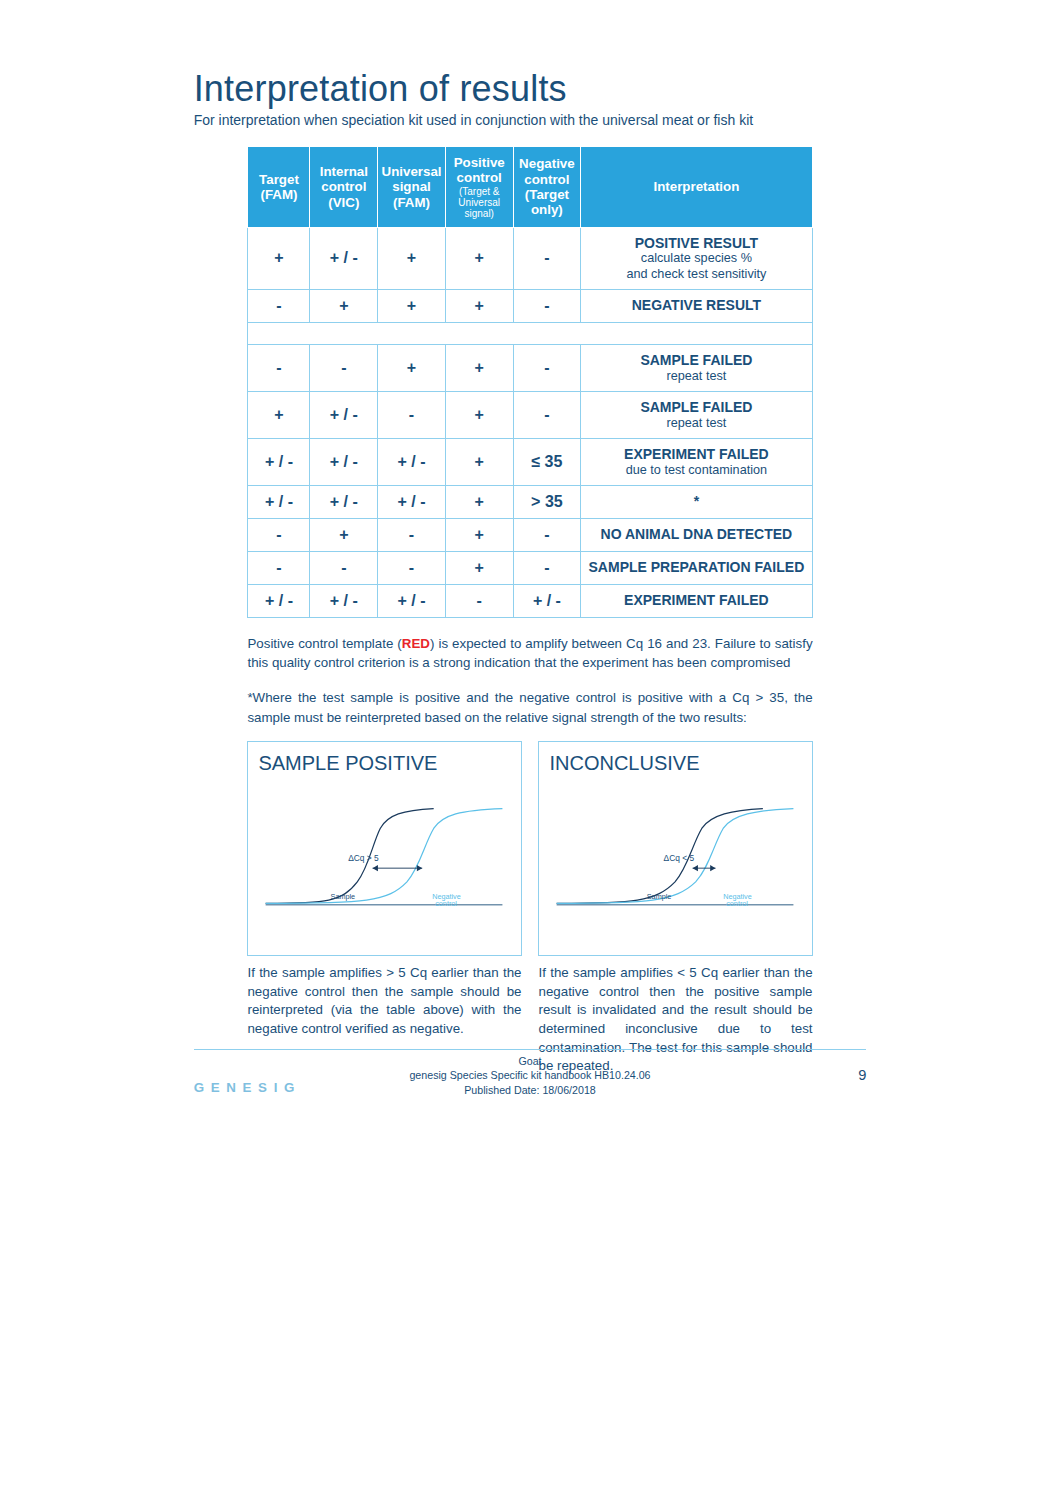Interpretation of results
For interpretation when speciation kit used in conjunction with the universal meat or fish kit
| Target (FAM) | Internal control (VIC) | Universal signal (FAM) | Positive control (Target & Universal signal) | Negative control (Target only) | Interpretation |
| --- | --- | --- | --- | --- | --- |
| + | + / - | + | + | - | POSITIVE RESULT calculate species % and check test sensitivity |
| - | + | + | + | - | NEGATIVE RESULT |
| - | - | + | + | - | SAMPLE FAILED repeat test |
| + | + / - | - | + | - | SAMPLE FAILED repeat test |
| + / - | + / - | + / - | + | ≤ 35 | EXPERIMENT FAILED due to test contamination |
| + / - | + / - | + / - | + | > 35 | * |
| - | + | - | + | - | NO ANIMAL DNA DETECTED |
| - | - | - | + | - | SAMPLE PREPARATION FAILED |
| + / - | + / - | + / - | - | + / - | EXPERIMENT FAILED |
Positive control template (RED) is expected to amplify between Cq 16 and 23. Failure to satisfy this quality control criterion is a strong indication that the experiment has been compromised
*Where the test sample is positive and the negative control is positive with a Cq > 35, the sample must be reinterpreted based on the relative signal strength of the two results:
SAMPLE POSITIVE
ΔCq > 5 Sample Negative control
If the sample amplifies > 5 Cq earlier than the negative control then the sample should be reinterpreted (via the table above) with the negative control verified as negative.
INCONCLUSIVE
ΔCq < 5 Sample Negative control
If the sample amplifies < 5 Cq earlier than the negative control then the positive sample result is invalidated and the result should be determined inconclusive due to test contamination. The test for this sample should be repeated.
G E N E S I G
Goat
genesig Species Specific kit handbook HB10.24.06
Published Date: 18/06/2018
9